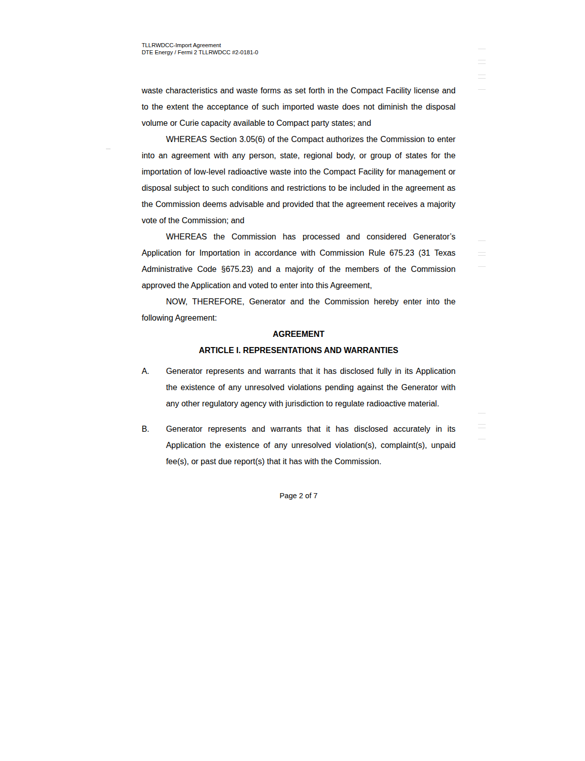TLLRWDCC-Import Agreement
DTE Energy / Fermi 2 TLLRWDCC #2-0181-0
waste characteristics and waste forms as set forth in the Compact Facility license and to the extent the acceptance of such imported waste does not diminish the disposal volume or Curie capacity available to Compact party states; and
WHEREAS Section 3.05(6) of the Compact authorizes the Commission to enter into an agreement with any person, state, regional body, or group of states for the importation of low-level radioactive waste into the Compact Facility for management or disposal subject to such conditions and restrictions to be included in the agreement as the Commission deems advisable and provided that the agreement receives a majority vote of the Commission; and
WHEREAS the Commission has processed and considered Generator’s Application for Importation in accordance with Commission Rule 675.23 (31 Texas Administrative Code §675.23) and a majority of the members of the Commission approved the Application and voted to enter into this Agreement,
NOW, THEREFORE, Generator and the Commission hereby enter into the following Agreement:
AGREEMENT
ARTICLE I. REPRESENTATIONS AND WARRANTIES
A. Generator represents and warrants that it has disclosed fully in its Application the existence of any unresolved violations pending against the Generator with any other regulatory agency with jurisdiction to regulate radioactive material.
B. Generator represents and warrants that it has disclosed accurately in its Application the existence of any unresolved violation(s), complaint(s), unpaid fee(s), or past due report(s) that it has with the Commission.
Page 2 of 7